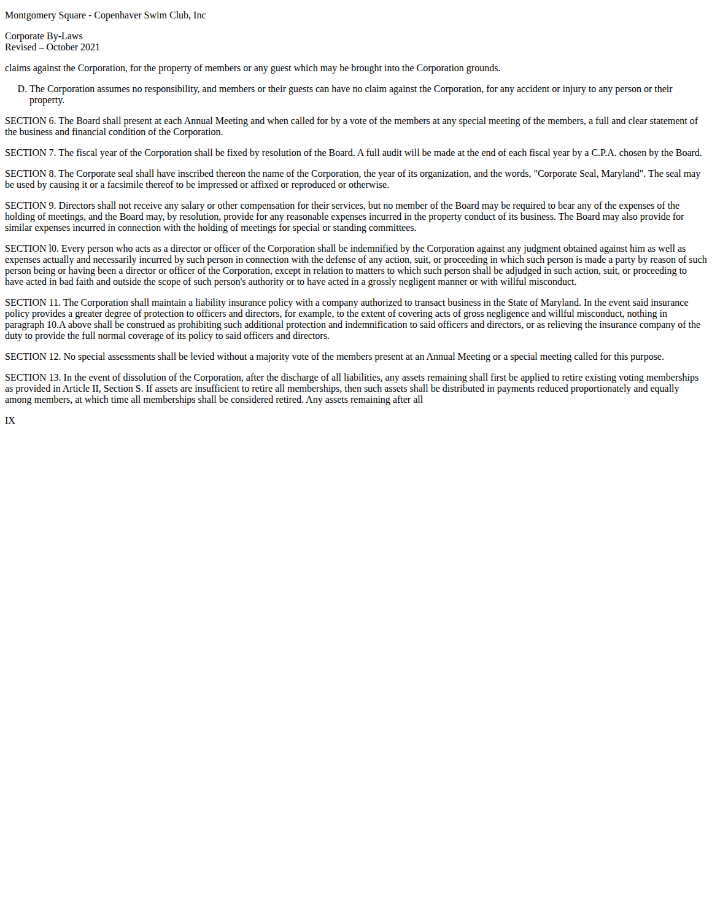Montgomery Square - Copenhaver Swim Club, Inc
Corporate By-Laws
Revised – October 2021
claims against the Corporation, for the property of members or any guest which may be brought into the Corporation grounds.
The Corporation assumes no responsibility, and members or their guests can have no claim against the Corporation, for any accident or injury to any person or their property.
SECTION 6. The Board shall present at each Annual Meeting and when called for by a vote of the members at any special meeting of the members, a full and clear statement of the business and financial condition of the Corporation.
SECTION 7. The fiscal year of the Corporation shall be fixed by resolution of the Board. A full audit will be made at the end of each fiscal year by a C.P.A. chosen by the Board.
SECTION 8. The Corporate seal shall have inscribed thereon the name of the Corporation, the year of its organization, and the words, "Corporate Seal, Maryland". The seal may be used by causing it or a facsimile thereof to be impressed or affixed or reproduced or otherwise.
SECTION 9. Directors shall not receive any salary or other compensation for their services, but no member of the Board may be required to bear any of the expenses of the holding of meetings, and the Board may, by resolution, provide for any reasonable expenses incurred in the property conduct of its business. The Board may also provide for similar expenses incurred in connection with the holding of meetings for special or standing committees.
SECTION l0. Every person who acts as a director or officer of the Corporation shall be indemnified by the Corporation against any judgment obtained against him as well as expenses actually and necessarily incurred by such person in connection with the defense of any action, suit, or proceeding in which such person is made a party by reason of such person being or having been a director or officer of the Corporation, except in relation to matters to which such person shall be adjudged in such action, suit, or proceeding to have acted in bad faith and outside the scope of such person's authority or to have acted in a grossly negligent manner or with willful misconduct.
SECTION 11. The Corporation shall maintain a liability insurance policy with a company authorized to transact business in the State of Maryland. In the event said insurance policy provides a greater degree of protection to officers and directors, for example, to the extent of covering acts of gross negligence and willful misconduct, nothing in paragraph 10.A above shall be construed as prohibiting such additional protection and indemnification to said officers and directors, or as relieving the insurance company of the duty to provide the full normal coverage of its policy to said officers and directors.
SECTION 12. No special assessments shall be levied without a majority vote of the members present at an Annual Meeting or a special meeting called for this purpose.
SECTION 13. In the event of dissolution of the Corporation, after the discharge of all liabilities, any assets remaining shall first be applied to retire existing voting memberships as provided in Article II, Section S. If assets are insufficient to retire all memberships, then such assets shall be distributed in payments reduced proportionately and equally among members, at which time all memberships shall be considered retired. Any assets remaining after all
IX